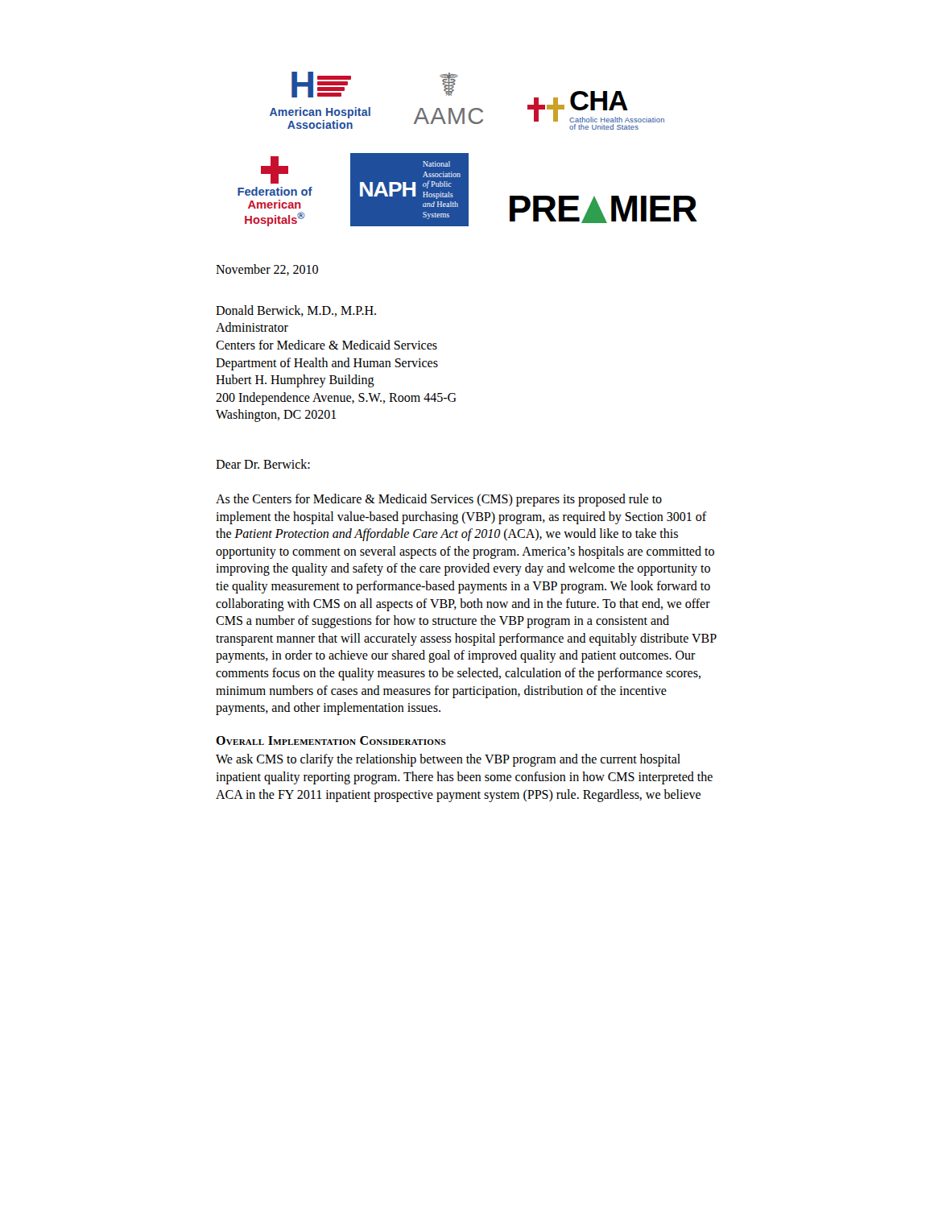H
American Hospital
Association
☤
AAMC
CHA Catholic Health Association
of the United States
Federation of
American
Hospitals®
NAPH
National
Association
of Public
Hospitals
and Health
Systems
PRE MIER
November 22, 2010
Donald Berwick, M.D., M.P.H.
Administrator
Centers for Medicare & Medicaid Services
Department of Health and Human Services
Hubert H. Humphrey Building
200 Independence Avenue, S.W., Room 445-G
Washington, DC 20201
Dear Dr. Berwick:
As the Centers for Medicare & Medicaid Services (CMS) prepares its proposed rule to implement the hospital value-based purchasing (VBP) program, as required by Section 3001 of the Patient Protection and Affordable Care Act of 2010 (ACA), we would like to take this opportunity to comment on several aspects of the program. America’s hospitals are committed to improving the quality and safety of the care provided every day and welcome the opportunity to tie quality measurement to performance-based payments in a VBP program. We look forward to collaborating with CMS on all aspects of VBP, both now and in the future. To that end, we offer CMS a number of suggestions for how to structure the VBP program in a consistent and transparent manner that will accurately assess hospital performance and equitably distribute VBP payments, in order to achieve our shared goal of improved quality and patient outcomes. Our comments focus on the quality measures to be selected, calculation of the performance scores, minimum numbers of cases and measures for participation, distribution of the incentive payments, and other implementation issues.
Overall Implementation Considerations
We ask CMS to clarify the relationship between the VBP program and the current hospital inpatient quality reporting program. There has been some confusion in how CMS interpreted the ACA in the FY 2011 inpatient prospective payment system (PPS) rule. Regardless, we believe